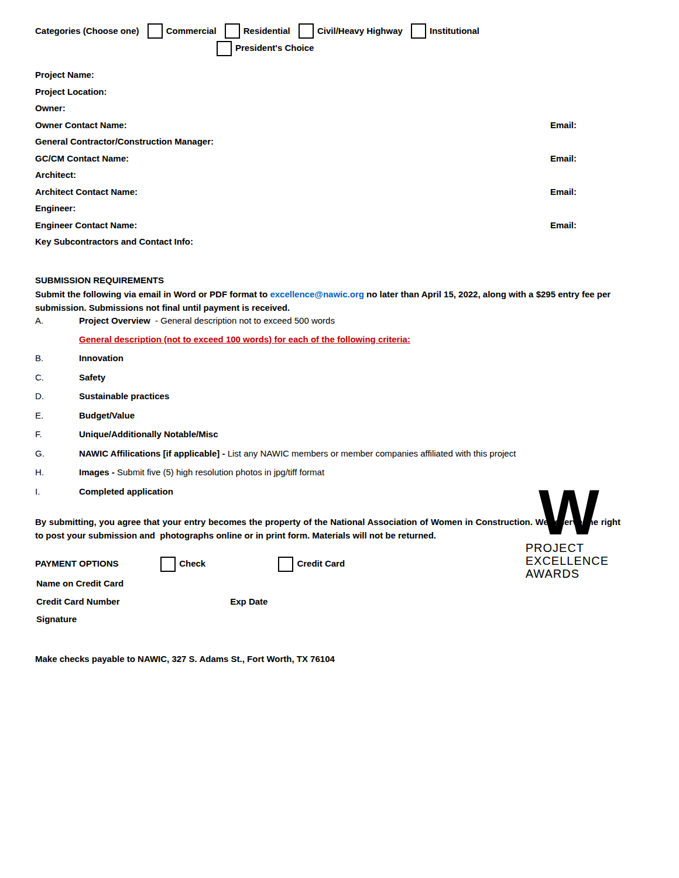Categories (Choose one) Commercial Residential Civil/Heavy Highway Institutional
President's Choice
| Project Name: | | |
| Project Location: | | |
| Owner: | | |
| Owner Contact Name: | Email: | |
| General Contractor/Construction Manager: | | |
| GC/CM Contact Name: | Email: | |
| Architect: | | |
| Architect Contact Name: | Email: | |
| Engineer: | | |
| Engineer Contact Name: | Email: | |
| Key Subcontractors and Contact Info: | | |
SUBMISSION REQUIREMENTS
Submit the following via email in Word or PDF format to excellence@nawic.org no later than April 15, 2022, along with a $295 entry fee per submission. Submissions not final until payment is received.
Project Overview - General description not to exceed 500 words
General description (not to exceed 100 words) for each of the following criteria:
Innovation
Safety
Sustainable practices
Budget/Value
Unique/Additionally Notable/Misc
NAWIC Affilications [if applicable] - List any NAWIC members or member companies affiliated with this project
Images - Submit five (5) high resolution photos in jpg/tiff format
Completed application
By submitting, you agree that your entry becomes the property of the National Association of Women in Construction. We reserve the right to post your submission and photographs online or in print form. Materials will not be returned.
W
PROJECT
EXCELLENCE
AWARDS
PAYMENT OPTIONS Check Credit Card
| Name on Credit Card | |
| Credit Card Number | Exp Date |
| Signature | |
Make checks payable to NAWIC, 327 S. Adams St., Fort Worth, TX 76104